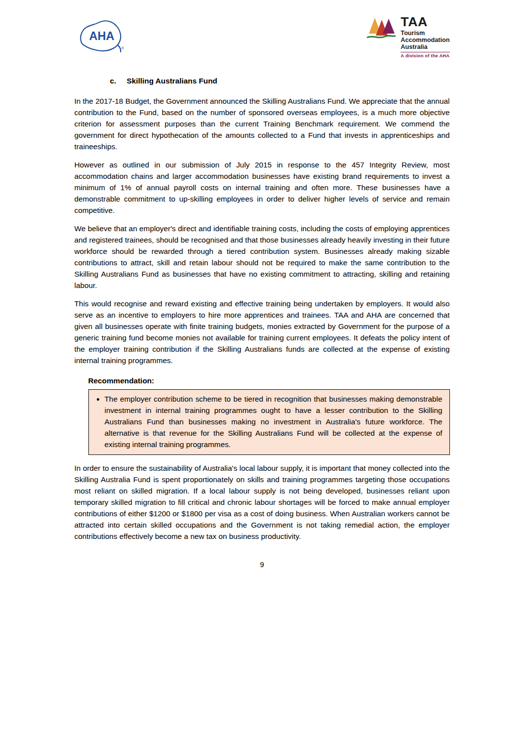AHA ®
TAA Tourism Accommodation Australia
A division of the AHA
c. Skilling Australians Fund
In the 2017-18 Budget, the Government announced the Skilling Australians Fund. We appreciate that the annual contribution to the Fund, based on the number of sponsored overseas employees, is a much more objective criterion for assessment purposes than the current Training Benchmark requirement. We commend the government for direct hypothecation of the amounts collected to a Fund that invests in apprenticeships and traineeships.
However as outlined in our submission of July 2015 in response to the 457 Integrity Review, most accommodation chains and larger accommodation businesses have existing brand requirements to invest a minimum of 1% of annual payroll costs on internal training and often more. These businesses have a demonstrable commitment to up-skilling employees in order to deliver higher levels of service and remain competitive.
We believe that an employer's direct and identifiable training costs, including the costs of employing apprentices and registered trainees, should be recognised and that those businesses already heavily investing in their future workforce should be rewarded through a tiered contribution system. Businesses already making sizable contributions to attract, skill and retain labour should not be required to make the same contribution to the Skilling Australians Fund as businesses that have no existing commitment to attracting, skilling and retaining labour.
This would recognise and reward existing and effective training being undertaken by employers. It would also serve as an incentive to employers to hire more apprentices and trainees. TAA and AHA are concerned that given all businesses operate with finite training budgets, monies extracted by Government for the purpose of a generic training fund become monies not available for training current employees. It defeats the policy intent of the employer training contribution if the Skilling Australians funds are collected at the expense of existing internal training programmes.
Recommendation:
The employer contribution scheme to be tiered in recognition that businesses making demonstrable investment in internal training programmes ought to have a lesser contribution to the Skilling Australians Fund than businesses making no investment in Australia's future workforce. The alternative is that revenue for the Skilling Australians Fund will be collected at the expense of existing internal training programmes.
In order to ensure the sustainability of Australia's local labour supply, it is important that money collected into the Skilling Australia Fund is spent proportionately on skills and training programmes targeting those occupations most reliant on skilled migration. If a local labour supply is not being developed, businesses reliant upon temporary skilled migration to fill critical and chronic labour shortages will be forced to make annual employer contributions of either $1200 or $1800 per visa as a cost of doing business. When Australian workers cannot be attracted into certain skilled occupations and the Government is not taking remedial action, the employer contributions effectively become a new tax on business productivity.
9